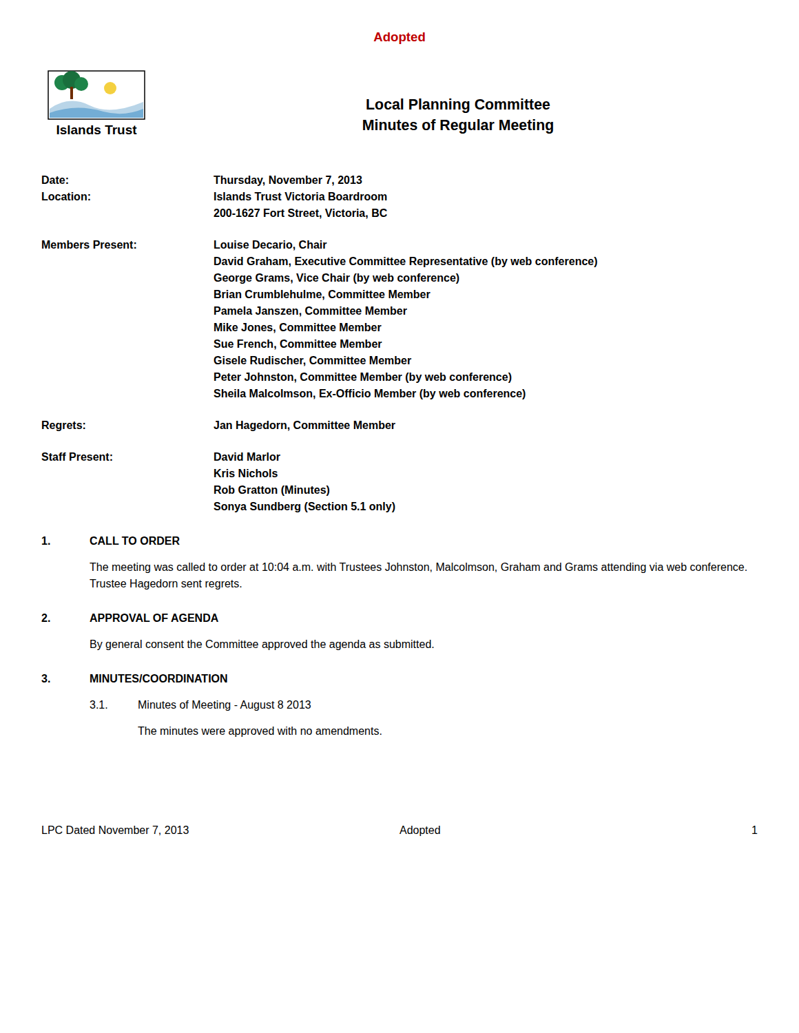Adopted
Islands Trust
Local Planning Committee
Minutes of Regular Meeting
| Date: | Thursday, November 7, 2013 |
| Location: | Islands Trust Victoria Boardroom 200-1627 Fort Street, Victoria, BC |
| Members Present: | Louise Decario, Chair David Graham, Executive Committee Representative (by web conference) George Grams, Vice Chair (by web conference) Brian Crumblehulme, Committee Member Pamela Janszen, Committee Member Mike Jones, Committee Member Sue French, Committee Member Gisele Rudischer, Committee Member Peter Johnston, Committee Member (by web conference) Sheila Malcolmson, Ex-Officio Member (by web conference) |
| Regrets: | Jan Hagedorn, Committee Member |
| Staff Present: | David Marlor Kris Nichols Rob Gratton (Minutes) Sonya Sundberg (Section 5.1 only) |
1. CALL TO ORDER
The meeting was called to order at 10:04 a.m. with Trustees Johnston, Malcolmson, Graham and Grams attending via web conference. Trustee Hagedorn sent regrets.
2. APPROVAL OF AGENDA
By general consent the Committee approved the agenda as submitted.
3. MINUTES/COORDINATION
3.1. Minutes of Meeting - August 8 2013
The minutes were approved with no amendments.
LPC Dated November 7, 2013
Adopted
1